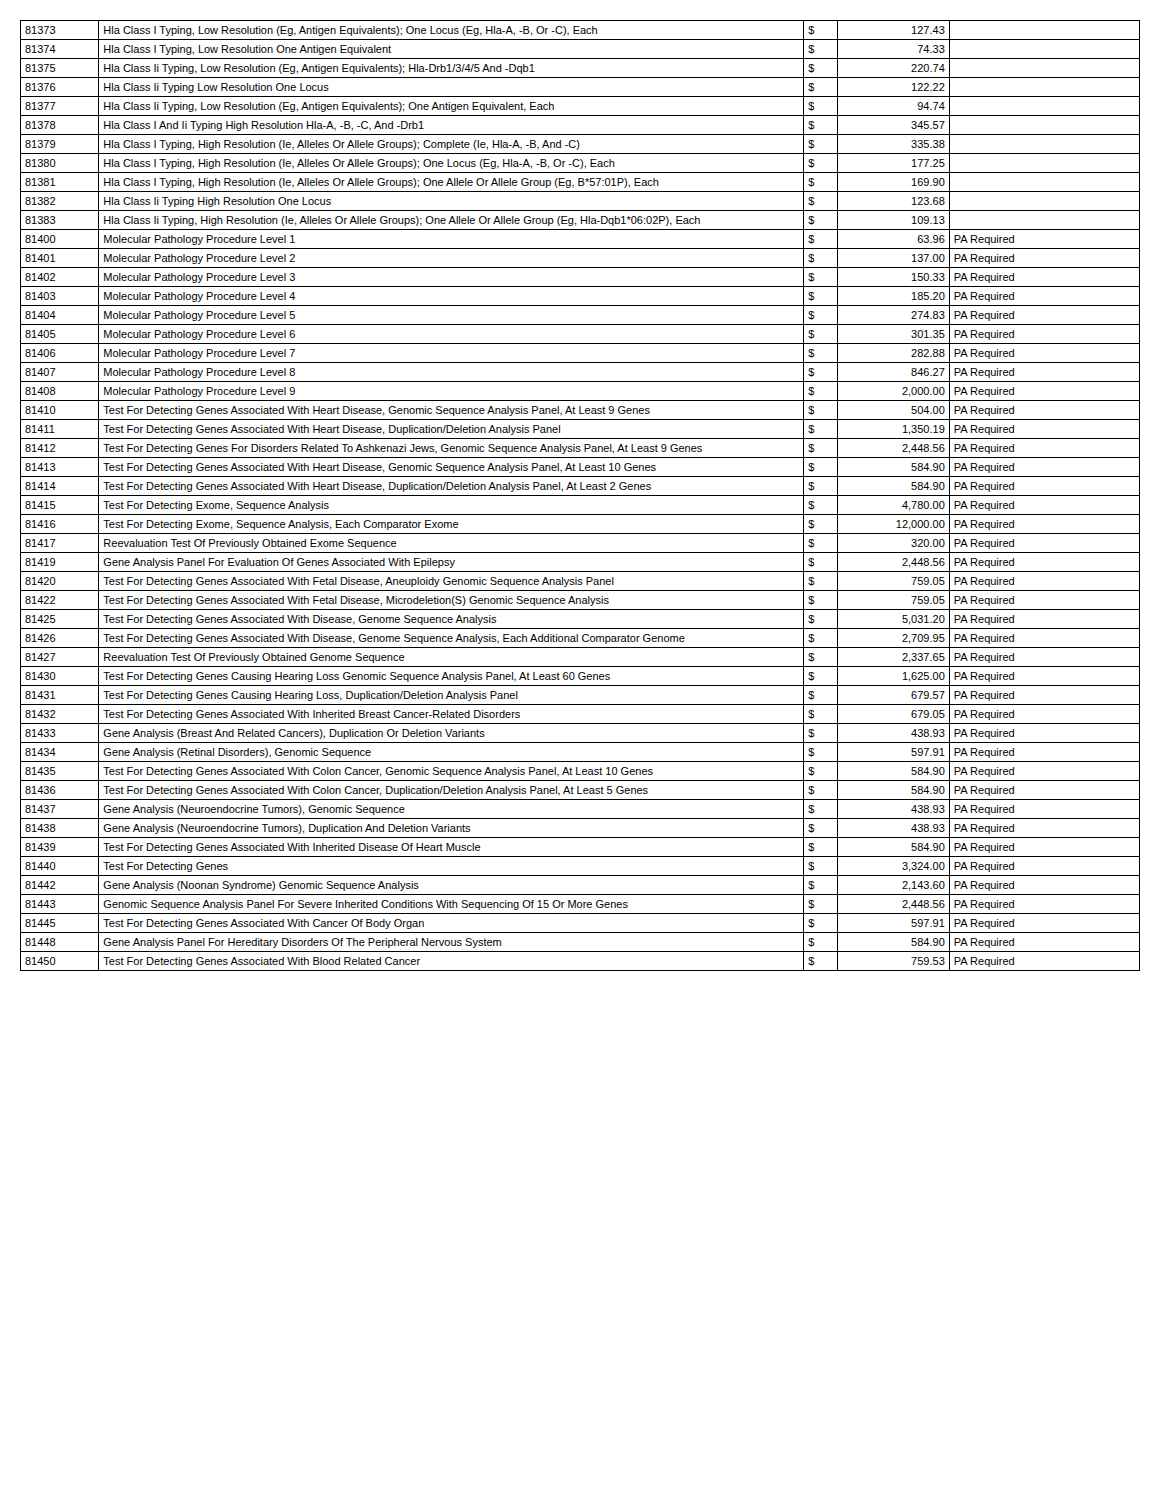| 81373 | Hla Class I Typing, Low Resolution (Eg, Antigen Equivalents); One Locus (Eg, Hla-A, -B, Or -C), Each | $ | 127.43 | |
| 81374 | Hla Class I Typing, Low Resolution One Antigen Equivalent | $ | 74.33 | |
| 81375 | Hla Class Ii Typing, Low Resolution (Eg, Antigen Equivalents); Hla-Drb1/3/4/5 And -Dqb1 | $ | 220.74 | |
| 81376 | Hla Class Ii Typing Low Resolution One Locus | $ | 122.22 | |
| 81377 | Hla Class Ii Typing, Low Resolution (Eg, Antigen Equivalents); One Antigen Equivalent, Each | $ | 94.74 | |
| 81378 | Hla Class I And Ii Typing High Resolution Hla-A, -B, -C, And -Drb1 | $ | 345.57 | |
| 81379 | Hla Class I Typing, High Resolution (Ie, Alleles Or Allele Groups); Complete (Ie, Hla-A, -B, And -C) | $ | 335.38 | |
| 81380 | Hla Class I Typing, High Resolution (Ie, Alleles Or Allele Groups); One Locus (Eg, Hla-A, -B, Or -C), Each | $ | 177.25 | |
| 81381 | Hla Class I Typing, High Resolution (Ie, Alleles Or Allele Groups); One Allele Or Allele Group (Eg, B*57:01P), Each | $ | 169.90 | |
| 81382 | Hla Class Ii Typing High Resolution One Locus | $ | 123.68 | |
| 81383 | Hla Class Ii Typing, High Resolution (Ie, Alleles Or Allele Groups); One Allele Or Allele Group (Eg, Hla-Dqb1*06:02P), Each | $ | 109.13 | |
| 81400 | Molecular Pathology Procedure Level 1 | $ | 63.96 | PA Required |
| 81401 | Molecular Pathology Procedure Level 2 | $ | 137.00 | PA Required |
| 81402 | Molecular Pathology Procedure Level 3 | $ | 150.33 | PA Required |
| 81403 | Molecular Pathology Procedure Level 4 | $ | 185.20 | PA Required |
| 81404 | Molecular Pathology Procedure Level 5 | $ | 274.83 | PA Required |
| 81405 | Molecular Pathology Procedure Level 6 | $ | 301.35 | PA Required |
| 81406 | Molecular Pathology Procedure Level 7 | $ | 282.88 | PA Required |
| 81407 | Molecular Pathology Procedure Level 8 | $ | 846.27 | PA Required |
| 81408 | Molecular Pathology Procedure Level 9 | $ | 2,000.00 | PA Required |
| 81410 | Test For Detecting Genes Associated With Heart Disease, Genomic Sequence Analysis Panel, At Least 9 Genes | $ | 504.00 | PA Required |
| 81411 | Test For Detecting Genes Associated With Heart Disease, Duplication/Deletion Analysis Panel | $ | 1,350.19 | PA Required |
| 81412 | Test For Detecting Genes For Disorders Related To Ashkenazi Jews, Genomic Sequence Analysis Panel, At Least 9 Genes | $ | 2,448.56 | PA Required |
| 81413 | Test For Detecting Genes Associated With Heart Disease, Genomic Sequence Analysis Panel, At Least 10 Genes | $ | 584.90 | PA Required |
| 81414 | Test For Detecting Genes Associated With Heart Disease, Duplication/Deletion Analysis Panel, At Least 2 Genes | $ | 584.90 | PA Required |
| 81415 | Test For Detecting Exome, Sequence Analysis | $ | 4,780.00 | PA Required |
| 81416 | Test For Detecting Exome, Sequence Analysis, Each Comparator Exome | $ | 12,000.00 | PA Required |
| 81417 | Reevaluation Test Of Previously Obtained Exome Sequence | $ | 320.00 | PA Required |
| 81419 | Gene Analysis Panel For Evaluation Of Genes Associated With Epilepsy | $ | 2,448.56 | PA Required |
| 81420 | Test For Detecting Genes Associated With Fetal Disease, Aneuploidy Genomic Sequence Analysis Panel | $ | 759.05 | PA Required |
| 81422 | Test For Detecting Genes Associated With Fetal Disease, Microdeletion(S) Genomic Sequence Analysis | $ | 759.05 | PA Required |
| 81425 | Test For Detecting Genes Associated With Disease, Genome Sequence Analysis | $ | 5,031.20 | PA Required |
| 81426 | Test For Detecting Genes Associated With Disease, Genome Sequence Analysis, Each Additional Comparator Genome | $ | 2,709.95 | PA Required |
| 81427 | Reevaluation Test Of Previously Obtained Genome Sequence | $ | 2,337.65 | PA Required |
| 81430 | Test For Detecting Genes Causing Hearing Loss Genomic Sequence Analysis Panel, At Least 60 Genes | $ | 1,625.00 | PA Required |
| 81431 | Test For Detecting Genes Causing Hearing Loss, Duplication/Deletion Analysis Panel | $ | 679.57 | PA Required |
| 81432 | Test For Detecting Genes Associated With Inherited Breast Cancer-Related Disorders | $ | 679.05 | PA Required |
| 81433 | Gene Analysis (Breast And Related Cancers), Duplication Or Deletion Variants | $ | 438.93 | PA Required |
| 81434 | Gene Analysis (Retinal Disorders), Genomic Sequence | $ | 597.91 | PA Required |
| 81435 | Test For Detecting Genes Associated With Colon Cancer, Genomic Sequence Analysis Panel, At Least 10 Genes | $ | 584.90 | PA Required |
| 81436 | Test For Detecting Genes Associated With Colon Cancer, Duplication/Deletion Analysis Panel, At Least 5 Genes | $ | 584.90 | PA Required |
| 81437 | Gene Analysis (Neuroendocrine Tumors), Genomic Sequence | $ | 438.93 | PA Required |
| 81438 | Gene Analysis (Neuroendocrine Tumors), Duplication And Deletion Variants | $ | 438.93 | PA Required |
| 81439 | Test For Detecting Genes Associated With Inherited Disease Of Heart Muscle | $ | 584.90 | PA Required |
| 81440 | Test For Detecting Genes | $ | 3,324.00 | PA Required |
| 81442 | Gene Analysis (Noonan Syndrome) Genomic Sequence Analysis | $ | 2,143.60 | PA Required |
| 81443 | Genomic Sequence Analysis Panel For Severe Inherited Conditions With Sequencing Of 15 Or More Genes | $ | 2,448.56 | PA Required |
| 81445 | Test For Detecting Genes Associated With Cancer Of Body Organ | $ | 597.91 | PA Required |
| 81448 | Gene Analysis Panel For Hereditary Disorders Of The Peripheral Nervous System | $ | 584.90 | PA Required |
| 81450 | Test For Detecting Genes Associated With Blood Related Cancer | $ | 759.53 | PA Required |